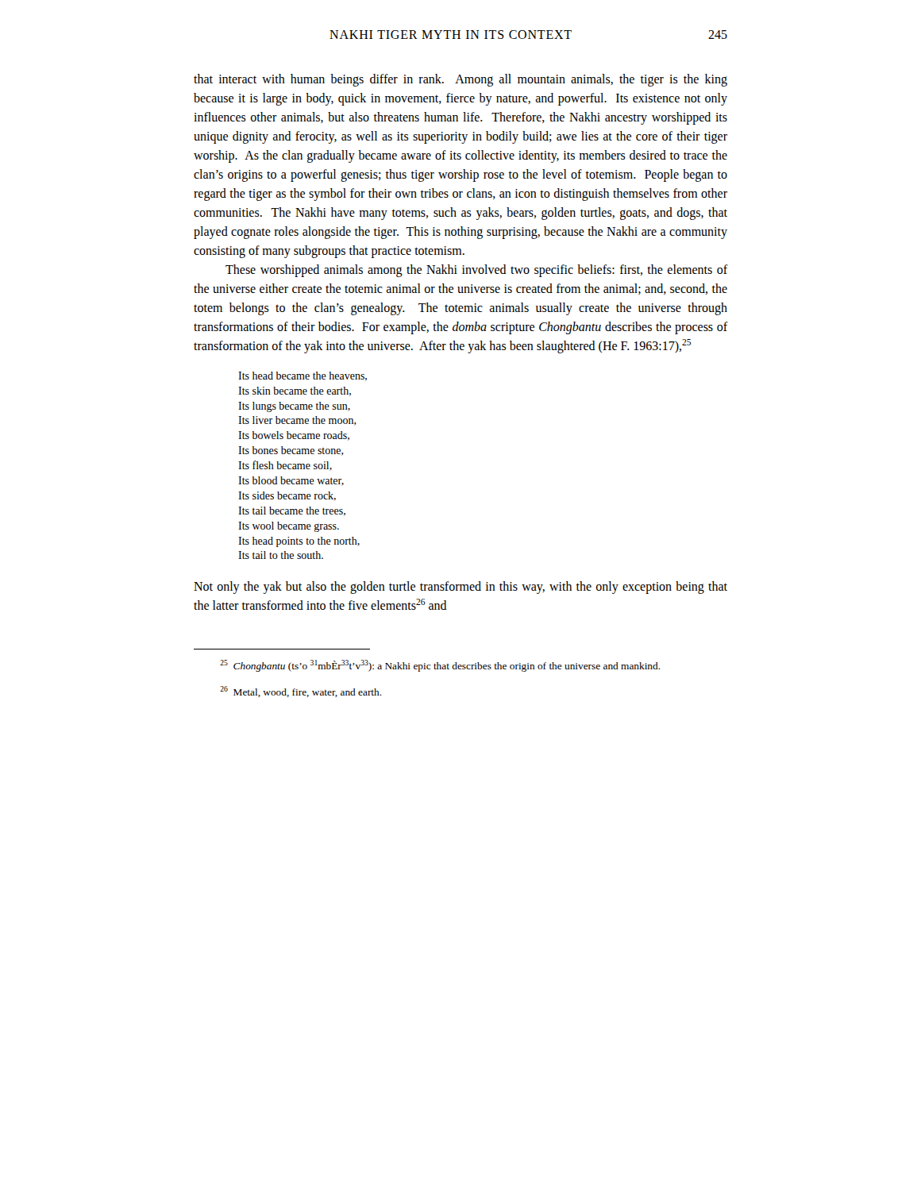NAKHI TIGER MYTH IN ITS CONTEXT 245
that interact with human beings differ in rank. Among all mountain animals, the tiger is the king because it is large in body, quick in movement, fierce by nature, and powerful. Its existence not only influences other animals, but also threatens human life. Therefore, the Nakhi ancestry worshipped its unique dignity and ferocity, as well as its superiority in bodily build; awe lies at the core of their tiger worship. As the clan gradually became aware of its collective identity, its members desired to trace the clan’s origins to a powerful genesis; thus tiger worship rose to the level of totemism. People began to regard the tiger as the symbol for their own tribes or clans, an icon to distinguish themselves from other communities. The Nakhi have many totems, such as yaks, bears, golden turtles, goats, and dogs, that played cognate roles alongside the tiger. This is nothing surprising, because the Nakhi are a community consisting of many subgroups that practice totemism.
These worshipped animals among the Nakhi involved two specific beliefs: first, the elements of the universe either create the totemic animal or the universe is created from the animal; and, second, the totem belongs to the clan’s genealogy. The totemic animals usually create the universe through transformations of their bodies. For example, the domba scripture Chongbantu describes the process of transformation of the yak into the universe. After the yak has been slaughtered (He F. 1963:17),25
Its head became the heavens,
Its skin became the earth,
Its lungs became the sun,
Its liver became the moon,
Its bowels became roads,
Its bones became stone,
Its flesh became soil,
Its blood became water,
Its sides became rock,
Its tail became the trees,
Its wool became grass.
Its head points to the north,
Its tail to the south.
Not only the yak but also the golden turtle transformed in this way, with the only exception being that the latter transformed into the five elements26 and
25 Chongbantu (ts’o 31mbÈr33t’v33): a Nakhi epic that describes the origin of the universe and mankind.
26 Metal, wood, fire, water, and earth.